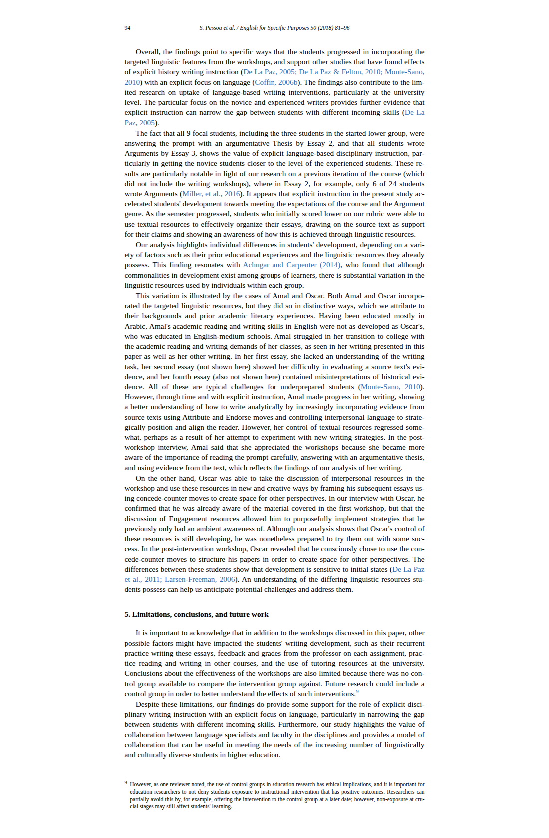94 S. Pessoa et al. / English for Specific Purposes 50 (2018) 81–96
Overall, the findings point to specific ways that the students progressed in incorporating the targeted linguistic features from the workshops, and support other studies that have found effects of explicit history writing instruction (De La Paz, 2005; De La Paz & Felton, 2010; Monte-Sano, 2010) with an explicit focus on language (Coffin, 2006b). The findings also contribute to the limited research on uptake of language-based writing interventions, particularly at the university level. The particular focus on the novice and experienced writers provides further evidence that explicit instruction can narrow the gap between students with different incoming skills (De La Paz, 2005).
The fact that all 9 focal students, including the three students in the started lower group, were answering the prompt with an argumentative Thesis by Essay 2, and that all students wrote Arguments by Essay 3, shows the value of explicit language-based disciplinary instruction, particularly in getting the novice students closer to the level of the experienced students. These results are particularly notable in light of our research on a previous iteration of the course (which did not include the writing workshops), where in Essay 2, for example, only 6 of 24 students wrote Arguments (Miller, et al., 2016). It appears that explicit instruction in the present study accelerated students' development towards meeting the expectations of the course and the Argument genre. As the semester progressed, students who initially scored lower on our rubric were able to use textual resources to effectively organize their essays, drawing on the source text as support for their claims and showing an awareness of how this is achieved through linguistic resources.
Our analysis highlights individual differences in students' development, depending on a variety of factors such as their prior educational experiences and the linguistic resources they already possess. This finding resonates with Achugar and Carpenter (2014), who found that although commonalities in development exist among groups of learners, there is substantial variation in the linguistic resources used by individuals within each group.
This variation is illustrated by the cases of Amal and Oscar. Both Amal and Oscar incorporated the targeted linguistic resources, but they did so in distinctive ways, which we attribute to their backgrounds and prior academic literacy experiences. Having been educated mostly in Arabic, Amal's academic reading and writing skills in English were not as developed as Oscar's, who was educated in English-medium schools. Amal struggled in her transition to college with the academic reading and writing demands of her classes, as seen in her writing presented in this paper as well as her other writing. In her first essay, she lacked an understanding of the writing task, her second essay (not shown here) showed her difficulty in evaluating a source text's evidence, and her fourth essay (also not shown here) contained misinterpretations of historical evidence. All of these are typical challenges for underprepared students (Monte-Sano, 2010). However, through time and with explicit instruction, Amal made progress in her writing, showing a better understanding of how to write analytically by increasingly incorporating evidence from source texts using Attribute and Endorse moves and controlling interpersonal language to strategically position and align the reader. However, her control of textual resources regressed somewhat, perhaps as a result of her attempt to experiment with new writing strategies. In the post-workshop interview, Amal said that she appreciated the workshops because she became more aware of the importance of reading the prompt carefully, answering with an argumentative thesis, and using evidence from the text, which reflects the findings of our analysis of her writing.
On the other hand, Oscar was able to take the discussion of interpersonal resources in the workshop and use these resources in new and creative ways by framing his subsequent essays using concede-counter moves to create space for other perspectives. In our interview with Oscar, he confirmed that he was already aware of the material covered in the first workshop, but that the discussion of Engagement resources allowed him to purposefully implement strategies that he previously only had an ambient awareness of. Although our analysis shows that Oscar's control of these resources is still developing, he was nonetheless prepared to try them out with some success. In the post-intervention workshop, Oscar revealed that he consciously chose to use the concede-counter moves to structure his papers in order to create space for other perspectives. The differences between these students show that development is sensitive to initial states (De La Paz et al., 2011; Larsen-Freeman, 2006). An understanding of the differing linguistic resources students possess can help us anticipate potential challenges and address them.
5. Limitations, conclusions, and future work
It is important to acknowledge that in addition to the workshops discussed in this paper, other possible factors might have impacted the students' writing development, such as their recurrent practice writing these essays, feedback and grades from the professor on each assignment, practice reading and writing in other courses, and the use of tutoring resources at the university. Conclusions about the effectiveness of the workshops are also limited because there was no control group available to compare the intervention group against. Future research could include a control group in order to better understand the effects of such interventions.9
Despite these limitations, our findings do provide some support for the role of explicit disciplinary writing instruction with an explicit focus on language, particularly in narrowing the gap between students with different incoming skills. Furthermore, our study highlights the value of collaboration between language specialists and faculty in the disciplines and provides a model of collaboration that can be useful in meeting the needs of the increasing number of linguistically and culturally diverse students in higher education.
9 However, as one reviewer noted, the use of control groups in education research has ethical implications, and it is important for education researchers to not deny students exposure to instructional intervention that has positive outcomes. Researchers can partially avoid this by, for example, offering the intervention to the control group at a later date; however, non-exposure at crucial stages may still affect students' learning.